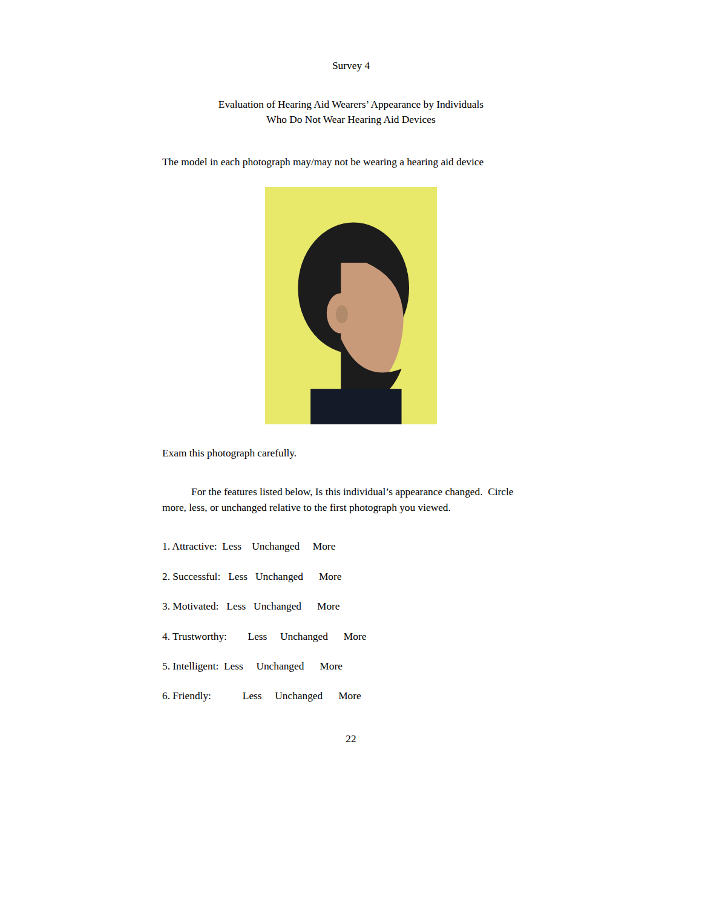Survey 4
Evaluation of Hearing Aid Wearers’ Appearance by Individuals Who Do Not Wear Hearing Aid Devices
The model in each photograph may/may not be wearing a hearing aid device
Exam this photograph carefully.
For the features listed below, Is this individual’s appearance changed. Circle more, less, or unchanged relative to the first photograph you viewed.
1. Attractive: Less Unchanged More
2. Successful: Less Unchanged More
3. Motivated: Less Unchanged More
4. Trustworthy: Less Unchanged More
5. Intelligent: Less Unchanged More
6. Friendly: Less Unchanged More
22